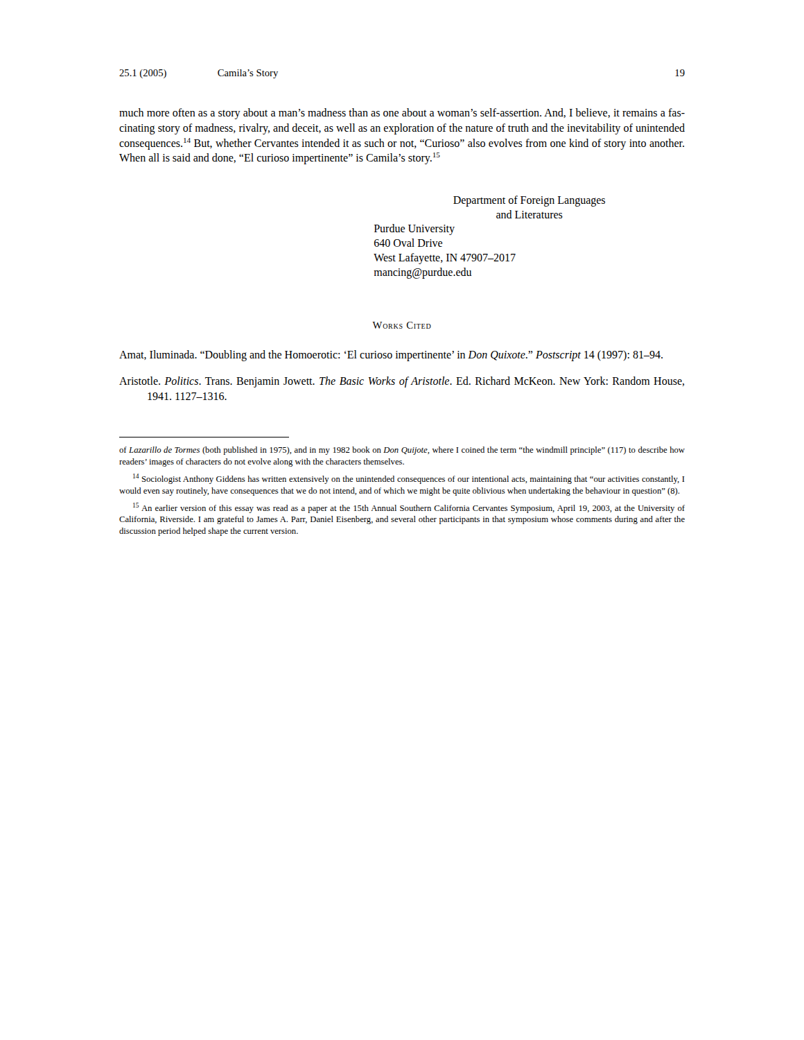25.1 (2005) Camila’s Story 19
much more often as a story about a man’s madness than as one about a woman’s self-assertion. And, I believe, it remains a fascinating story of madness, rivalry, and deceit, as well as an exploration of the nature of truth and the inevitability of unintended consequences.14 But, whether Cervantes intended it as such or not, “Curioso” also evolves from one kind of story into another. When all is said and done, “El curioso impertinente” is Camila’s story.15
Department of Foreign Languages and Literatures Purdue University 640 Oval Drive West Lafayette, IN 47907–2017 mancing@purdue.edu
Works Cited
Amat, Iluminada. “Doubling and the Homoerotic: ‘El curioso impertinente’ in Don Quixote.” Postscript 14 (1997): 81–94.
Aristotle. Politics. Trans. Benjamin Jowett. The Basic Works of Aristotle. Ed. Richard McKeon. New York: Random House, 1941. 1127–1316.
of Lazarillo de Tormes (both published in 1975), and in my 1982 book on Don Quijote, where I coined the term “the windmill principle” (117) to describe how readers’ images of characters do not evolve along with the characters themselves.
14 Sociologist Anthony Giddens has written extensively on the unintended consequences of our intentional acts, maintaining that “our activities constantly, I would even say routinely, have consequences that we do not intend, and of which we might be quite oblivious when undertaking the behaviour in question” (8).
15 An earlier version of this essay was read as a paper at the 15th Annual Southern California Cervantes Symposium, April 19, 2003, at the University of California, Riverside. I am grateful to James A. Parr, Daniel Eisenberg, and several other participants in that symposium whose comments during and after the discussion period helped shape the current version.